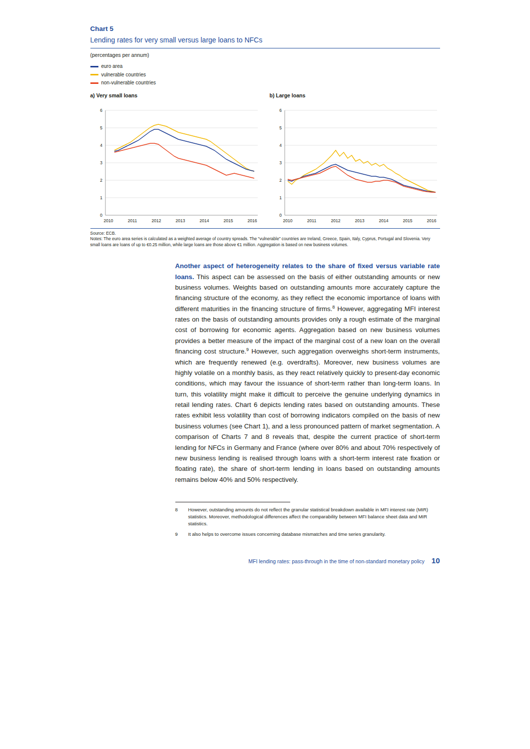Chart 5
Lending rates for very small versus large loans to NFCs
(percentages per annum)
euro area
vulnerable countries
non-vulnerable countries
a) Very small loans
6 5 4 3 2 1 0 2010 2011 2012 2013 2014 2015 2016
b) Large loans
6 5 4 3 2 1 0 2010 2011 2012 2013 2014 2015 2016
Source: ECB.
Notes: The euro area series is calculated as a weighted average of country spreads. The “vulnerable” countries are Ireland, Greece, Spain, Italy, Cyprus, Portugal and Slovenia. Very small loans are loans of up to €0.25 million, while large loans are those above €1 million. Aggregation is based on new business volumes.
Another aspect of heterogeneity relates to the share of fixed versus variable rate loans. This aspect can be assessed on the basis of either outstanding amounts or new business volumes. Weights based on outstanding amounts more accurately capture the financing structure of the economy, as they reflect the economic importance of loans with different maturities in the financing structure of firms.8 However, aggregating MFI interest rates on the basis of outstanding amounts provides only a rough estimate of the marginal cost of borrowing for economic agents. Aggregation based on new business volumes provides a better measure of the impact of the marginal cost of a new loan on the overall financing cost structure.9 However, such aggregation overweighs short-term instruments, which are frequently renewed (e.g. overdrafts). Moreover, new business volumes are highly volatile on a monthly basis, as they react relatively quickly to present-day economic conditions, which may favour the issuance of short-term rather than long-term loans. In turn, this volatility might make it difficult to perceive the genuine underlying dynamics in retail lending rates. Chart 6 depicts lending rates based on outstanding amounts. These rates exhibit less volatility than cost of borrowing indicators compiled on the basis of new business volumes (see Chart 1), and a less pronounced pattern of market segmentation. A comparison of Charts 7 and 8 reveals that, despite the current practice of short-term lending for NFCs in Germany and France (where over 80% and about 70% respectively of new business lending is realised through loans with a short-term interest rate fixation or floating rate), the share of short-term lending in loans based on outstanding amounts remains below 40% and 50% respectively.
8
However, outstanding amounts do not reflect the granular statistical breakdown available in MFI interest rate (MIR) statistics. Moreover, methodological differences affect the comparability between MFI balance sheet data and MIR statistics.
9
It also helps to overcome issues concerning database mismatches and time series granularity.
MFI lending rates: pass-through in the time of non-standard monetary policy 10